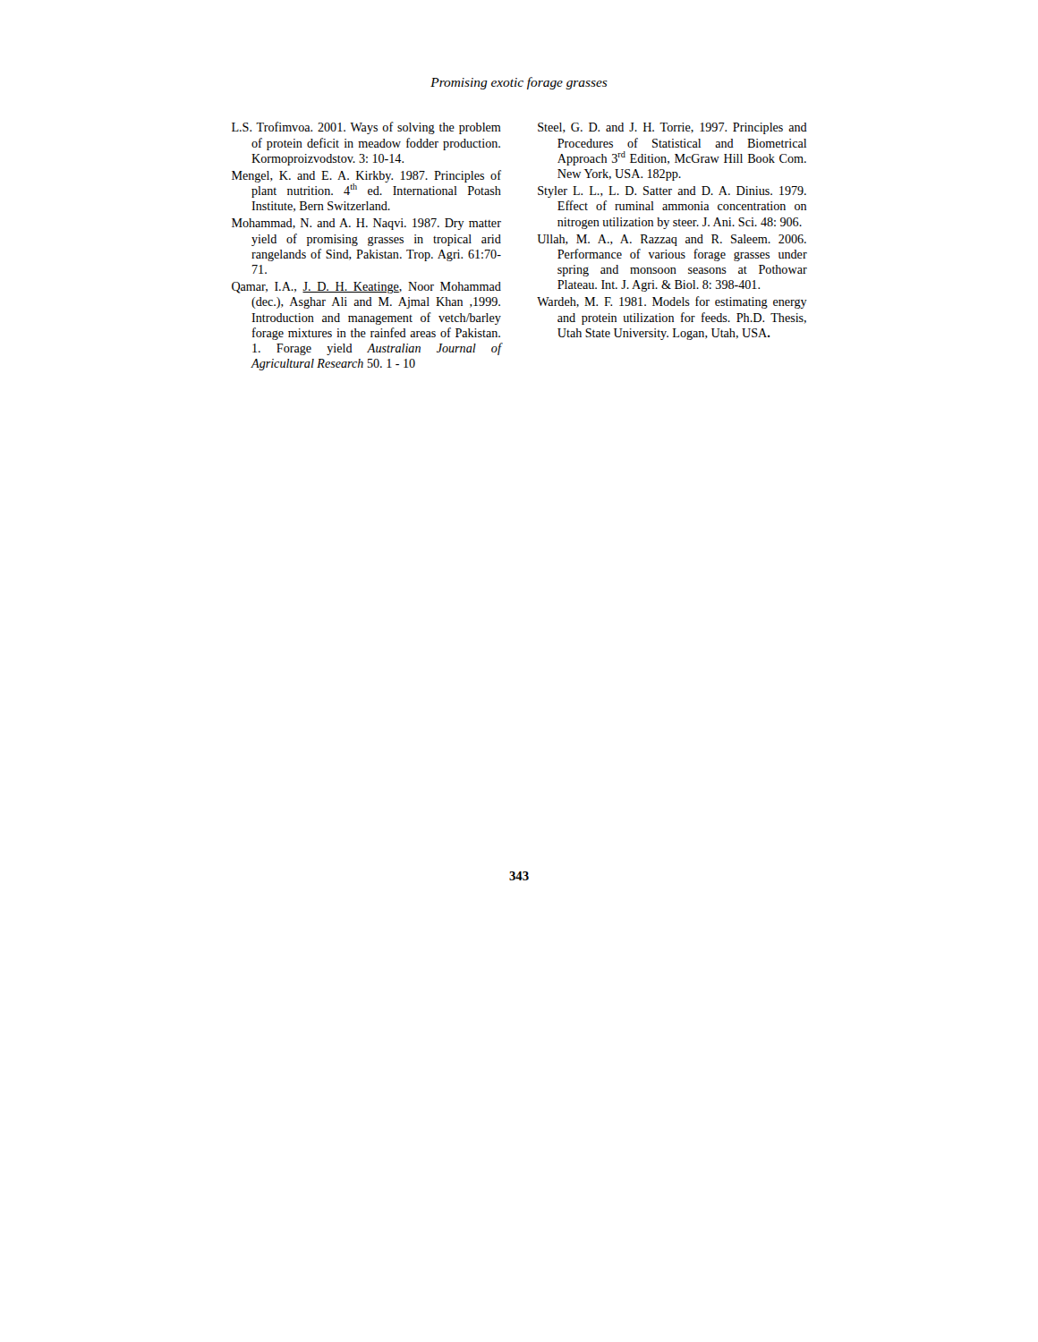Promising exotic forage grasses
L.S. Trofimvoa. 2001. Ways of solving the problem of protein deficit in meadow fodder production. Kormoproizvodstov. 3: 10-14.
Mengel, K. and E. A. Kirkby. 1987. Principles of plant nutrition. 4th ed. International Potash Institute, Bern Switzerland.
Mohammad, N. and A. H. Naqvi. 1987. Dry matter yield of promising grasses in tropical arid rangelands of Sind, Pakistan. Trop. Agri. 61:70-71.
Qamar, I.A., J. D. H. Keatinge, Noor Mohammad (dec.), Asghar Ali and M. Ajmal Khan ,1999. Introduction and management of vetch/barley forage mixtures in the rainfed areas of Pakistan. 1. Forage yield Australian Journal of Agricultural Research 50. 1 - 10
Steel, G. D. and J. H. Torrie, 1997. Principles and Procedures of Statistical and Biometrical Approach 3rd Edition, McGraw Hill Book Com. New York, USA. 182pp.
Styler L. L., L. D. Satter and D. A. Dinius. 1979. Effect of ruminal ammonia concentration on nitrogen utilization by steer. J. Ani. Sci. 48: 906.
Ullah, M. A., A. Razzaq and R. Saleem. 2006. Performance of various forage grasses under spring and monsoon seasons at Pothowar Plateau. Int. J. Agri. & Biol. 8: 398-401.
Wardeh, M. F. 1981. Models for estimating energy and protein utilization for feeds. Ph.D. Thesis, Utah State University. Logan, Utah, USA.
343